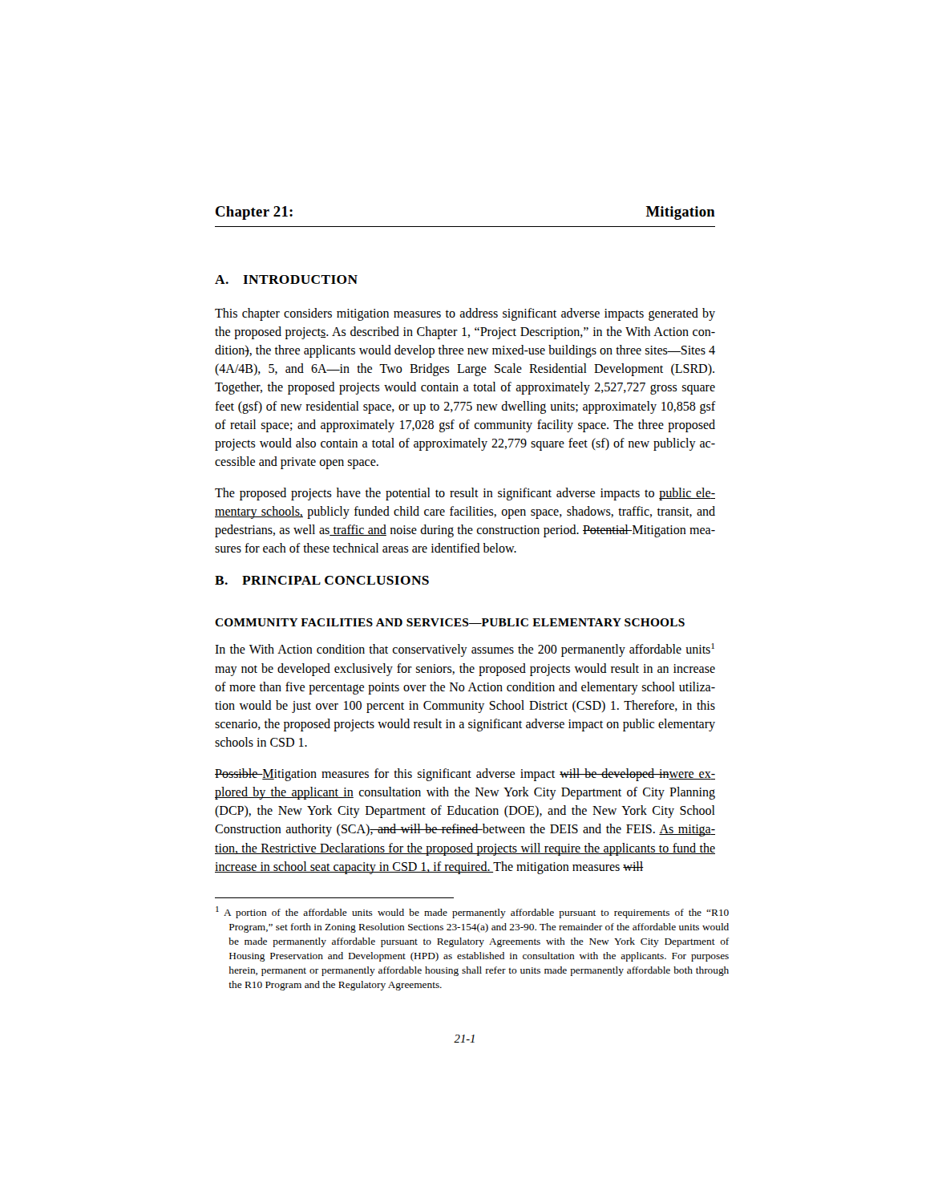Chapter 21: Mitigation
A. INTRODUCTION
This chapter considers mitigation measures to address significant adverse impacts generated by the proposed projects. As described in Chapter 1, “Project Description,” in the With Action condition), the three applicants would develop three new mixed-use buildings on three sites—Sites 4 (4A/4B), 5, and 6A—in the Two Bridges Large Scale Residential Development (LSRD). Together, the proposed projects would contain a total of approximately 2,527,727 gross square feet (gsf) of new residential space, or up to 2,775 new dwelling units; approximately 10,858 gsf of retail space; and approximately 17,028 gsf of community facility space. The three proposed projects would also contain a total of approximately 22,779 square feet (sf) of new publicly accessible and private open space.
The proposed projects have the potential to result in significant adverse impacts to public elementary schools, publicly funded child care facilities, open space, shadows, traffic, transit, and pedestrians, as well as traffic and noise during the construction period. Potential Mitigation measures for each of these technical areas are identified below.
B. PRINCIPAL CONCLUSIONS
COMMUNITY FACILITIES AND SERVICES—PUBLIC ELEMENTARY SCHOOLS
In the With Action condition that conservatively assumes the 200 permanently affordable units1 may not be developed exclusively for seniors, the proposed projects would result in an increase of more than five percentage points over the No Action condition and elementary school utilization would be just over 100 percent in Community School District (CSD) 1. Therefore, in this scenario, the proposed projects would result in a significant adverse impact on public elementary schools in CSD 1.
Possible Mitigation measures for this significant adverse impact will be developed inwere explored by the applicant in consultation with the New York City Department of City Planning (DCP), the New York City Department of Education (DOE), and the New York City School Construction authority (SCA), and will be refined between the DEIS and the FEIS. As mitigation, the Restrictive Declarations for the proposed projects will require the applicants to fund the increase in school seat capacity in CSD 1, if required. The mitigation measures will
1 A portion of the affordable units would be made permanently affordable pursuant to requirements of the “R10 Program,” set forth in Zoning Resolution Sections 23-154(a) and 23-90. The remainder of the affordable units would be made permanently affordable pursuant to Regulatory Agreements with the New York City Department of Housing Preservation and Development (HPD) as established in consultation with the applicants. For purposes herein, permanent or permanently affordable housing shall refer to units made permanently affordable both through the R10 Program and the Regulatory Agreements.
21-1